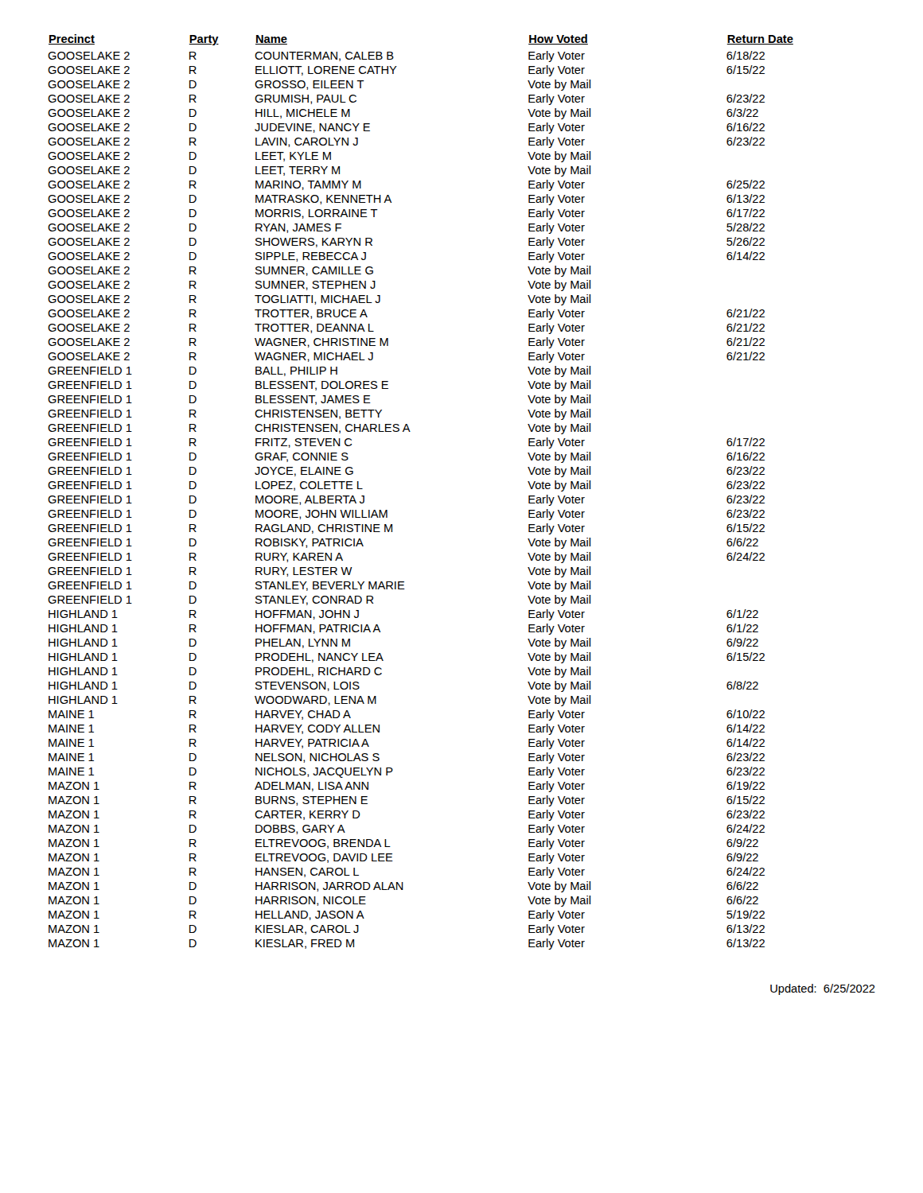| Precinct | Party | Name | How Voted | Return Date |
| --- | --- | --- | --- | --- |
| GOOSELAKE 2 | R | COUNTERMAN, CALEB B | Early Voter | 6/18/22 |
| GOOSELAKE 2 | R | ELLIOTT, LORENE CATHY | Early Voter | 6/15/22 |
| GOOSELAKE 2 | D | GROSSO, EILEEN T | Vote by Mail | |
| GOOSELAKE 2 | R | GRUMISH, PAUL C | Early Voter | 6/23/22 |
| GOOSELAKE 2 | D | HILL, MICHELE M | Vote by Mail | 6/3/22 |
| GOOSELAKE 2 | D | JUDEVINE, NANCY E | Early Voter | 6/16/22 |
| GOOSELAKE 2 | R | LAVIN, CAROLYN J | Early Voter | 6/23/22 |
| GOOSELAKE 2 | D | LEET, KYLE M | Vote by Mail | |
| GOOSELAKE 2 | D | LEET, TERRY M | Vote by Mail | |
| GOOSELAKE 2 | R | MARINO, TAMMY M | Early Voter | 6/25/22 |
| GOOSELAKE 2 | D | MATRASKO, KENNETH A | Early Voter | 6/13/22 |
| GOOSELAKE 2 | D | MORRIS, LORRAINE T | Early Voter | 6/17/22 |
| GOOSELAKE 2 | D | RYAN, JAMES F | Early Voter | 5/28/22 |
| GOOSELAKE 2 | D | SHOWERS, KARYN R | Early Voter | 5/26/22 |
| GOOSELAKE 2 | D | SIPPLE, REBECCA J | Early Voter | 6/14/22 |
| GOOSELAKE 2 | R | SUMNER, CAMILLE G | Vote by Mail | |
| GOOSELAKE 2 | R | SUMNER, STEPHEN J | Vote by Mail | |
| GOOSELAKE 2 | R | TOGLIATTI, MICHAEL J | Vote by Mail | |
| GOOSELAKE 2 | R | TROTTER, BRUCE A | Early Voter | 6/21/22 |
| GOOSELAKE 2 | R | TROTTER, DEANNA L | Early Voter | 6/21/22 |
| GOOSELAKE 2 | R | WAGNER, CHRISTINE M | Early Voter | 6/21/22 |
| GOOSELAKE 2 | R | WAGNER, MICHAEL J | Early Voter | 6/21/22 |
| GREENFIELD 1 | D | BALL, PHILIP H | Vote by Mail | |
| GREENFIELD 1 | D | BLESSENT, DOLORES E | Vote by Mail | |
| GREENFIELD 1 | D | BLESSENT, JAMES E | Vote by Mail | |
| GREENFIELD 1 | R | CHRISTENSEN, BETTY | Vote by Mail | |
| GREENFIELD 1 | R | CHRISTENSEN, CHARLES A | Vote by Mail | |
| GREENFIELD 1 | R | FRITZ, STEVEN C | Early Voter | 6/17/22 |
| GREENFIELD 1 | D | GRAF, CONNIE S | Vote by Mail | 6/16/22 |
| GREENFIELD 1 | D | JOYCE, ELAINE G | Vote by Mail | 6/23/22 |
| GREENFIELD 1 | D | LOPEZ, COLETTE L | Vote by Mail | 6/23/22 |
| GREENFIELD 1 | D | MOORE, ALBERTA J | Early Voter | 6/23/22 |
| GREENFIELD 1 | D | MOORE, JOHN WILLIAM | Early Voter | 6/23/22 |
| GREENFIELD 1 | R | RAGLAND, CHRISTINE M | Early Voter | 6/15/22 |
| GREENFIELD 1 | D | ROBISKY, PATRICIA | Vote by Mail | 6/6/22 |
| GREENFIELD 1 | R | RURY, KAREN A | Vote by Mail | 6/24/22 |
| GREENFIELD 1 | R | RURY, LESTER W | Vote by Mail | |
| GREENFIELD 1 | D | STANLEY, BEVERLY MARIE | Vote by Mail | |
| GREENFIELD 1 | D | STANLEY, CONRAD R | Vote by Mail | |
| HIGHLAND 1 | R | HOFFMAN, JOHN J | Early Voter | 6/1/22 |
| HIGHLAND 1 | R | HOFFMAN, PATRICIA A | Early Voter | 6/1/22 |
| HIGHLAND 1 | D | PHELAN, LYNN M | Vote by Mail | 6/9/22 |
| HIGHLAND 1 | D | PRODEHL, NANCY LEA | Vote by Mail | 6/15/22 |
| HIGHLAND 1 | D | PRODEHL, RICHARD C | Vote by Mail | |
| HIGHLAND 1 | D | STEVENSON, LOIS | Vote by Mail | 6/8/22 |
| HIGHLAND 1 | R | WOODWARD, LENA M | Vote by Mail | |
| MAINE 1 | R | HARVEY, CHAD A | Early Voter | 6/10/22 |
| MAINE 1 | R | HARVEY, CODY ALLEN | Early Voter | 6/14/22 |
| MAINE 1 | R | HARVEY, PATRICIA A | Early Voter | 6/14/22 |
| MAINE 1 | D | NELSON, NICHOLAS S | Early Voter | 6/23/22 |
| MAINE 1 | D | NICHOLS, JACQUELYN P | Early Voter | 6/23/22 |
| MAZON 1 | R | ADELMAN, LISA ANN | Early Voter | 6/19/22 |
| MAZON 1 | R | BURNS, STEPHEN E | Early Voter | 6/15/22 |
| MAZON 1 | R | CARTER, KERRY D | Early Voter | 6/23/22 |
| MAZON 1 | D | DOBBS, GARY A | Early Voter | 6/24/22 |
| MAZON 1 | R | ELTREVOOG, BRENDA L | Early Voter | 6/9/22 |
| MAZON 1 | R | ELTREVOOG, DAVID LEE | Early Voter | 6/9/22 |
| MAZON 1 | R | HANSEN, CAROL L | Early Voter | 6/24/22 |
| MAZON 1 | D | HARRISON, JARROD ALAN | Vote by Mail | 6/6/22 |
| MAZON 1 | D | HARRISON, NICOLE | Vote by Mail | 6/6/22 |
| MAZON 1 | R | HELLAND, JASON A | Early Voter | 5/19/22 |
| MAZON 1 | D | KIESLAR, CAROL J | Early Voter | 6/13/22 |
| MAZON 1 | D | KIESLAR, FRED M | Early Voter | 6/13/22 |
Updated: 6/25/2022